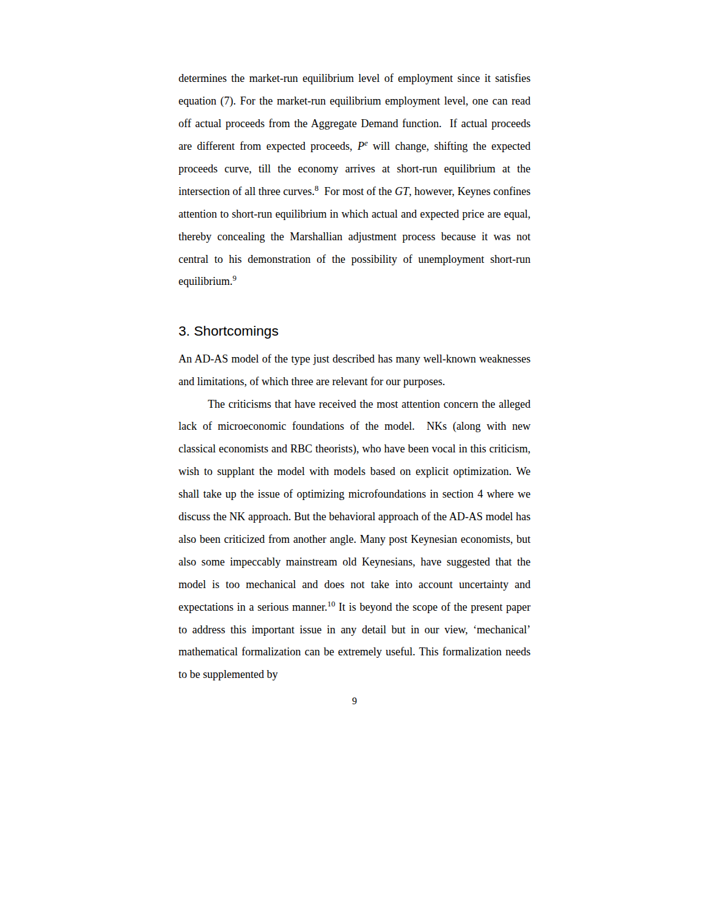determines the market-run equilibrium level of employment since it satisfies equation (7). For the market-run equilibrium employment level, one can read off actual proceeds from the Aggregate Demand function. If actual proceeds are different from expected proceeds, Pe will change, shifting the expected proceeds curve, till the economy arrives at short-run equilibrium at the intersection of all three curves.8 For most of the GT, however, Keynes confines attention to short-run equilibrium in which actual and expected price are equal, thereby concealing the Marshallian adjustment process because it was not central to his demonstration of the possibility of unemployment short-run equilibrium.9
3. Shortcomings
An AD-AS model of the type just described has many well-known weaknesses and limitations, of which three are relevant for our purposes.
The criticisms that have received the most attention concern the alleged lack of microeconomic foundations of the model. NKs (along with new classical economists and RBC theorists), who have been vocal in this criticism, wish to supplant the model with models based on explicit optimization. We shall take up the issue of optimizing microfoundations in section 4 where we discuss the NK approach. But the behavioral approach of the AD-AS model has also been criticized from another angle. Many post Keynesian economists, but also some impeccably mainstream old Keynesians, have suggested that the model is too mechanical and does not take into account uncertainty and expectations in a serious manner.10 It is beyond the scope of the present paper to address this important issue in any detail but in our view, ‘mechanical’ mathematical formalization can be extremely useful. This formalization needs to be supplemented by
9